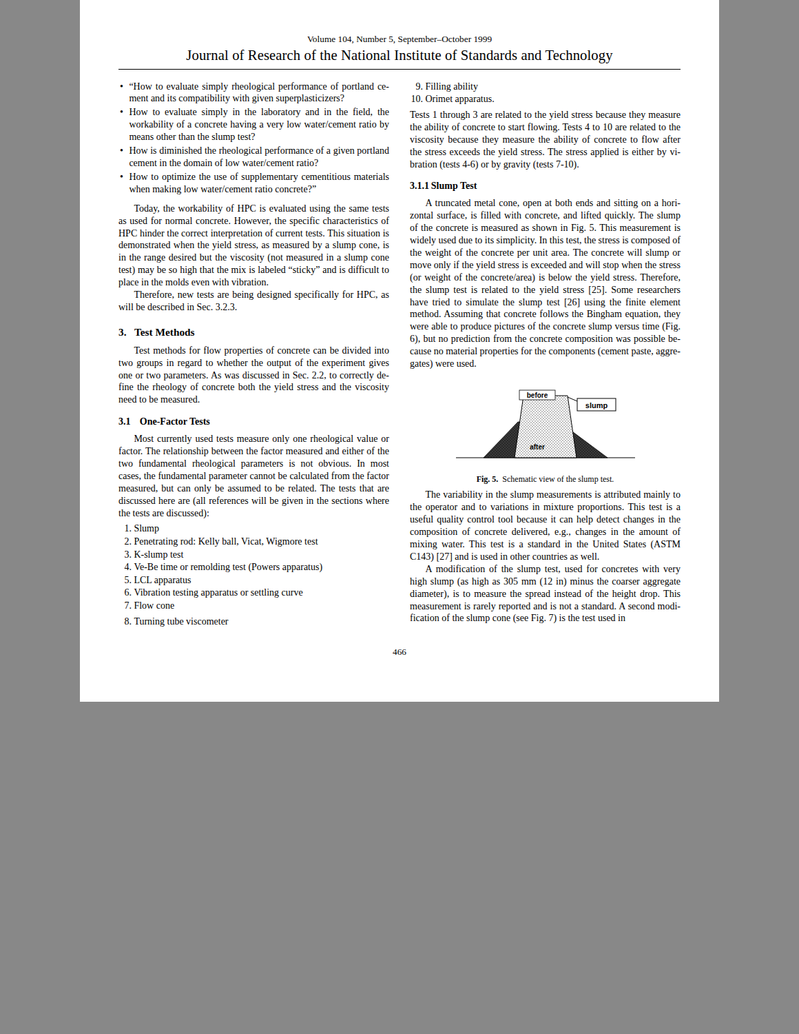Volume 104, Number 5, September–October 1999
Journal of Research of the National Institute of Standards and Technology
“How to evaluate simply rheological performance of portland cement and its compatibility with given superplasticizers?
How to evaluate simply in the laboratory and in the field, the workability of a concrete having a very low water/cement ratio by means other than the slump test?
How is diminished the rheological performance of a given portland cement in the domain of low water/cement ratio?
How to optimize the use of supplementary cementitious materials when making low water/cement ratio concrete?”
Today, the workability of HPC is evaluated using the same tests as used for normal concrete. However, the specific characteristics of HPC hinder the correct interpretation of current tests. This situation is demonstrated when the yield stress, as measured by a slump cone, is in the range desired but the viscosity (not measured in a slump cone test) may be so high that the mix is labeled “sticky” and is difficult to place in the molds even with vibration.
Therefore, new tests are being designed specifically for HPC, as will be described in Sec. 3.2.3.
3. Test Methods
Test methods for flow properties of concrete can be divided into two groups in regard to whether the output of the experiment gives one or two parameters. As was discussed in Sec. 2.2, to correctly define the rheology of concrete both the yield stress and the viscosity need to be measured.
3.1 One-Factor Tests
Most currently used tests measure only one rheological value or factor. The relationship between the factor measured and either of the two fundamental rheological parameters is not obvious. In most cases, the fundamental parameter cannot be calculated from the factor measured, but can only be assumed to be related. The tests that are discussed here are (all references will be given in the sections where the tests are discussed):
Slump
Penetrating rod: Kelly ball, Vicat, Wigmore test
K-slump test
Ve-Be time or remolding test (Powers apparatus)
LCL apparatus
Vibration testing apparatus or settling curve
Flow cone
Turning tube viscometer
Filling ability
Orimet apparatus.
Tests 1 through 3 are related to the yield stress because they measure the ability of concrete to start flowing. Tests 4 to 10 are related to the viscosity because they measure the ability of concrete to flow after the stress exceeds the yield stress. The stress applied is either by vibration (tests 4-6) or by gravity (tests 7-10).
3.1.1 Slump Test
A truncated metal cone, open at both ends and sitting on a horizontal surface, is filled with concrete, and lifted quickly. The slump of the concrete is measured as shown in Fig. 5. This measurement is widely used due to its simplicity. In this test, the stress is composed of the weight of the concrete per unit area. The concrete will slump or move only if the yield stress is exceeded and will stop when the stress (or weight of the concrete/area) is below the yield stress. Therefore, the slump test is related to the yield stress [25]. Some researchers have tried to simulate the slump test [26] using the finite element method. Assuming that concrete follows the Bingham equation, they were able to produce pictures of the concrete slump versus time (Fig. 6), but no prediction from the concrete composition was possible because no material properties for the components (cement paste, aggregates) were used.
slump before after
Fig. 5. Schematic view of the slump test.
The variability in the slump measurements is attributed mainly to the operator and to variations in mixture proportions. This test is a useful quality control tool because it can help detect changes in the composition of concrete delivered, e.g., changes in the amount of mixing water. This test is a standard in the United States (ASTM C143) [27] and is used in other countries as well.
A modification of the slump test, used for concretes with very high slump (as high as 305 mm (12 in) minus the coarser aggregate diameter), is to measure the spread instead of the height drop. This measurement is rarely reported and is not a standard. A second modification of the slump cone (see Fig. 7) is the test used in
466